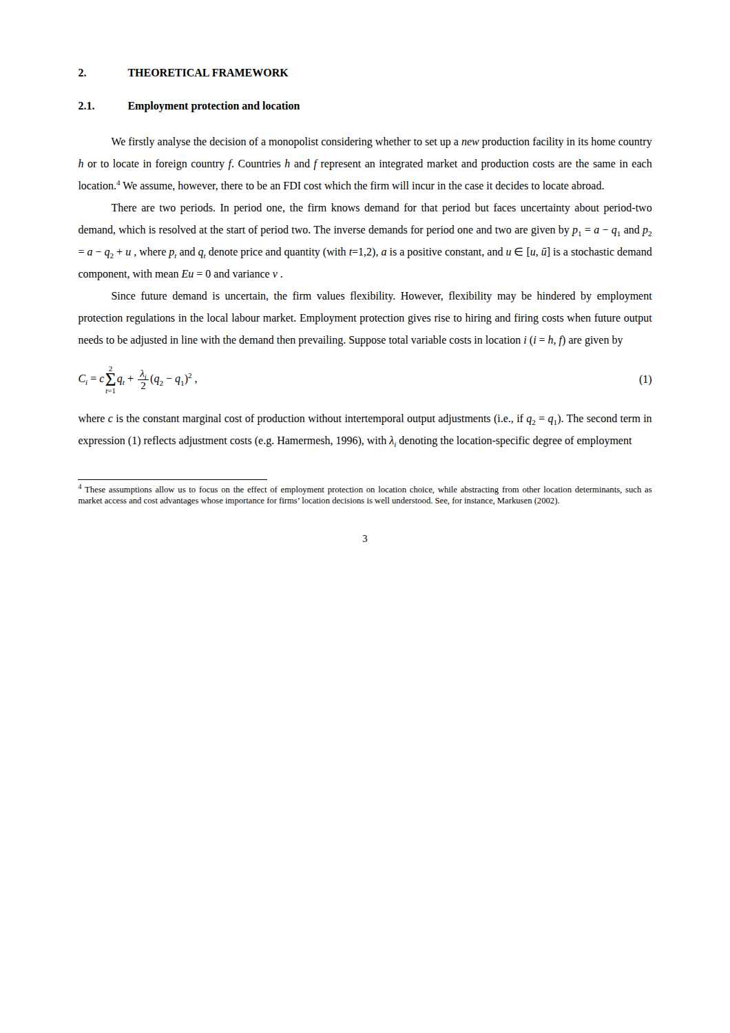2. THEORETICAL FRAMEWORK
2.1. Employment protection and location
We firstly analyse the decision of a monopolist considering whether to set up a new production facility in its home country h or to locate in foreign country f. Countries h and f represent an integrated market and production costs are the same in each location.4 We assume, however, there to be an FDI cost which the firm will incur in the case it decides to locate abroad.
There are two periods. In period one, the firm knows demand for that period but faces uncertainty about period-two demand, which is resolved at the start of period two. The inverse demands for period one and two are given by p1 = a − q1 and p2 = a − q2 + u , where pt and qt denote price and quantity (with t=1,2), a is a positive constant, and u ∈ [u, ū] is a stochastic demand component, with mean Eu = 0 and variance v .
Since future demand is uncertain, the firm values flexibility. However, flexibility may be hindered by employment protection regulations in the local labour market. Employment protection gives rise to hiring and firing costs when future output needs to be adjusted in line with the demand then prevailing. Suppose total variable costs in location i (i = h, f) are given by
Ci = c 2 Σt=1 qt + λi 2(q2 − q1)2 ,
(1)
where c is the constant marginal cost of production without intertemporal output adjustments (i.e., if q2 = q1). The second term in expression (1) reflects adjustment costs (e.g. Hamermesh, 1996), with λi denoting the location-specific degree of employment
4 These assumptions allow us to focus on the effect of employment protection on location choice, while abstracting from other location determinants, such as market access and cost advantages whose importance for firms’ location decisions is well understood. See, for instance, Markusen (2002).
3